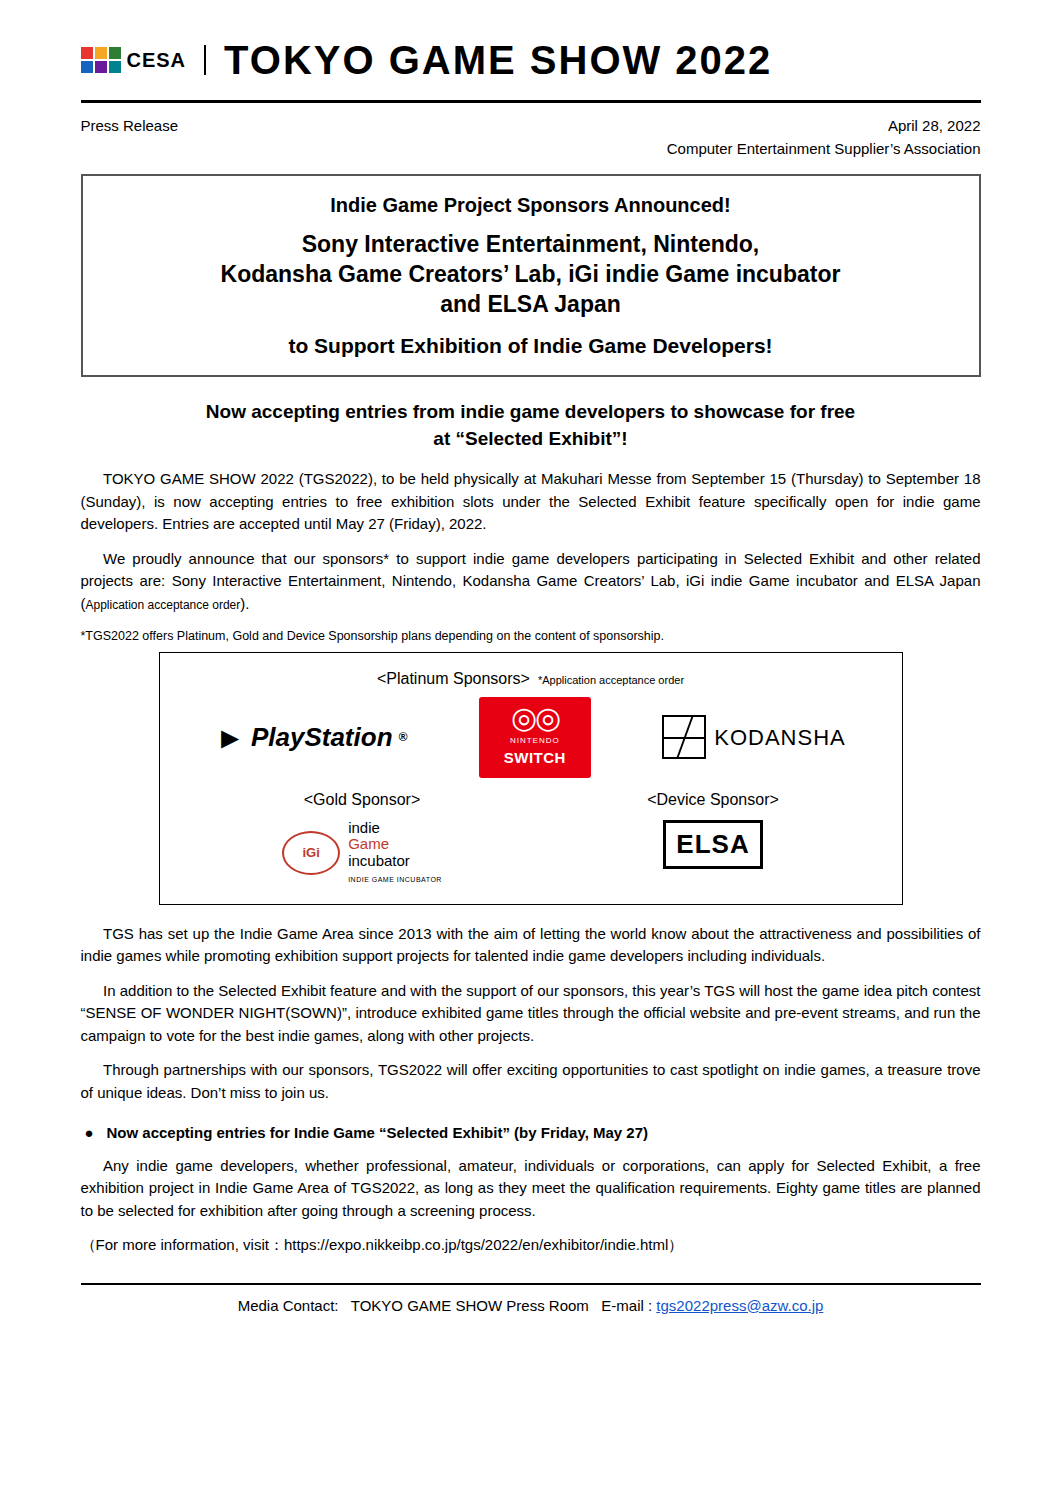CESA
TOKYO GAME SHOW 2022
Press Release
April 28, 2022
Computer Entertainment Supplier’s Association
Indie Game Project Sponsors Announced!
Sony Interactive Entertainment, Nintendo,
Kodansha Game Creators’ Lab, iGi indie Game incubator
and ELSA Japan
to Support Exhibition of Indie Game Developers!
Now accepting entries from indie game developers to showcase for free
at “Selected Exhibit”!
TOKYO GAME SHOW 2022 (TGS2022), to be held physically at Makuhari Messe from September 15 (Thursday) to September 18 (Sunday), is now accepting entries to free exhibition slots under the Selected Exhibit feature specifically open for indie game developers. Entries are accepted until May 27 (Friday), 2022.
We proudly announce that our sponsors* to support indie game developers participating in Selected Exhibit and other related projects are: Sony Interactive Entertainment, Nintendo, Kodansha Game Creators’ Lab, iGi indie Game incubator and ELSA Japan (Application acceptance order).
*TGS2022 offers Platinum, Gold and Device Sponsorship plans depending on the content of sponsorship.
<Platinum Sponsors>*Application acceptance order
►PlayStation®
◎◎
NINTENDO
SWITCH
KODANSHA
<Gold Sponsor>
iGi
indie
Game
incubator
INDIE GAME INCUBATOR
<Device Sponsor>
ELSA
TGS has set up the Indie Game Area since 2013 with the aim of letting the world know about the attractiveness and possibilities of indie games while promoting exhibition support projects for talented indie game developers including individuals.
In addition to the Selected Exhibit feature and with the support of our sponsors, this year’s TGS will host the game idea pitch contest “SENSE OF WONDER NIGHT(SOWN)”, introduce exhibited game titles through the official website and pre-event streams, and run the campaign to vote for the best indie games, along with other projects.
Through partnerships with our sponsors, TGS2022 will offer exciting opportunities to cast spotlight on indie games, a treasure trove of unique ideas. Don’t miss to join us.
Now accepting entries for Indie Game “Selected Exhibit” (by Friday, May 27)
Any indie game developers, whether professional, amateur, individuals or corporations, can apply for Selected Exhibit, a free exhibition project in Indie Game Area of TGS2022, as long as they meet the qualification requirements. Eighty game titles are planned to be selected for exhibition after going through a screening process.
（For more information, visit：https://expo.nikkeibp.co.jp/tgs/2022/en/exhibitor/indie.html）
Media Contact: TOKYO GAME SHOW Press Room E-mail : tgs2022press@azw.co.jp